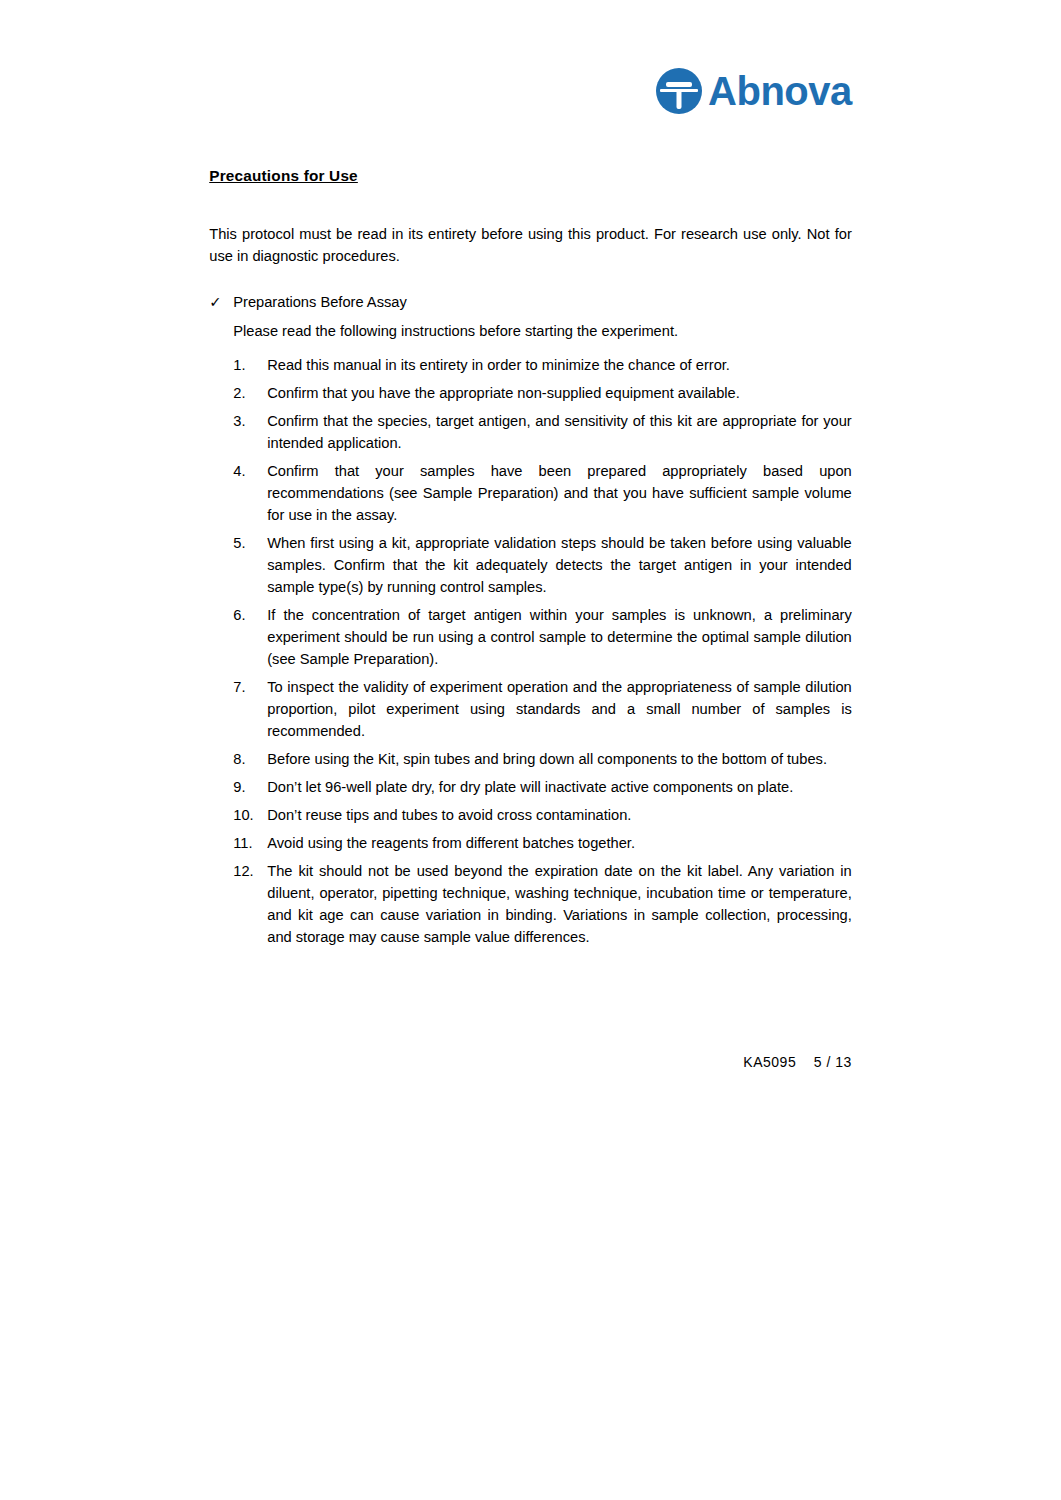Abnova
Precautions for Use
This protocol must be read in its entirety before using this product. For research use only. Not for use in diagnostic procedures.
✓ Preparations Before Assay
Please read the following instructions before starting the experiment.
Read this manual in its entirety in order to minimize the chance of error.
Confirm that you have the appropriate non-supplied equipment available.
Confirm that the species, target antigen, and sensitivity of this kit are appropriate for your intended application.
Confirm that your samples have been prepared appropriately based upon recommendations (see Sample Preparation) and that you have sufficient sample volume for use in the assay.
When first using a kit, appropriate validation steps should be taken before using valuable samples. Confirm that the kit adequately detects the target antigen in your intended sample type(s) by running control samples.
If the concentration of target antigen within your samples is unknown, a preliminary experiment should be run using a control sample to determine the optimal sample dilution (see Sample Preparation).
To inspect the validity of experiment operation and the appropriateness of sample dilution proportion, pilot experiment using standards and a small number of samples is recommended.
Before using the Kit, spin tubes and bring down all components to the bottom of tubes.
Don’t let 96-well plate dry, for dry plate will inactivate active components on plate.
Don’t reuse tips and tubes to avoid cross contamination.
Avoid using the reagents from different batches together.
The kit should not be used beyond the expiration date on the kit label. Any variation in diluent, operator, pipetting technique, washing technique, incubation time or temperature, and kit age can cause variation in binding. Variations in sample collection, processing, and storage may cause sample value differences.
KA5095 5 / 13